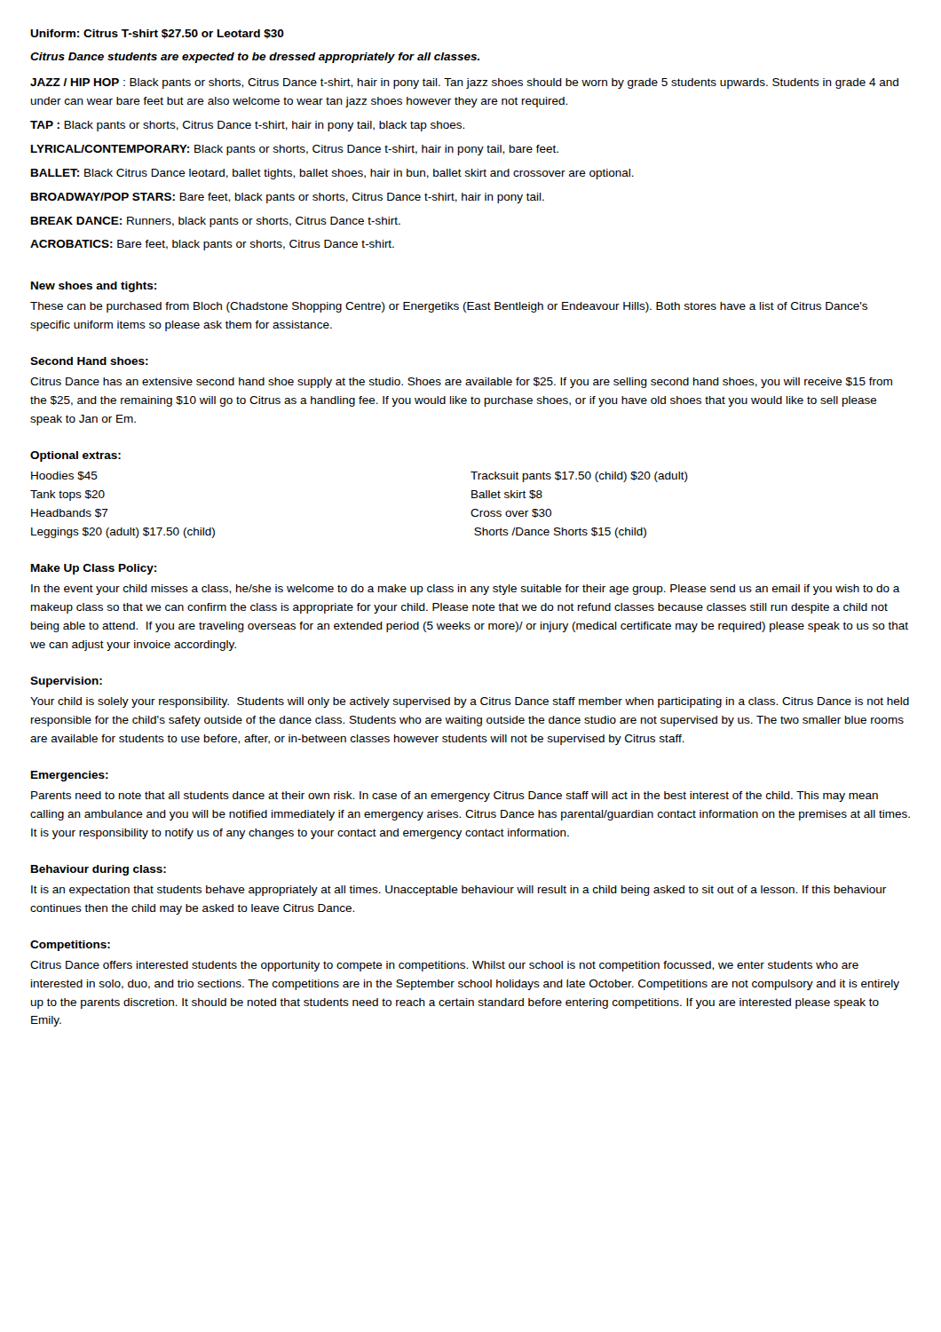Uniform: Citrus T-shirt $27.50 or Leotard $30
Citrus Dance students are expected to be dressed appropriately for all classes.
JAZZ / HIP HOP : Black pants or shorts, Citrus Dance t-shirt, hair in pony tail. Tan jazz shoes should be worn by grade 5 students upwards. Students in grade 4 and under can wear bare feet but are also welcome to wear tan jazz shoes however they are not required.
TAP : Black pants or shorts, Citrus Dance t-shirt, hair in pony tail, black tap shoes.
LYRICAL/CONTEMPORARY: Black pants or shorts, Citrus Dance t-shirt, hair in pony tail, bare feet.
BALLET: Black Citrus Dance leotard, ballet tights, ballet shoes, hair in bun, ballet skirt and crossover are optional.
BROADWAY/POP STARS: Bare feet, black pants or shorts, Citrus Dance t-shirt, hair in pony tail.
BREAK DANCE: Runners, black pants or shorts, Citrus Dance t-shirt.
ACROBATICS: Bare feet, black pants or shorts, Citrus Dance t-shirt.
New shoes and tights:
These can be purchased from Bloch (Chadstone Shopping Centre) or Energetiks (East Bentleigh or Endeavour Hills). Both stores have a list of Citrus Dance's specific uniform items so please ask them for assistance.
Second Hand shoes:
Citrus Dance has an extensive second hand shoe supply at the studio. Shoes are available for $25. If you are selling second hand shoes, you will receive $15 from the $25, and the remaining $10 will go to Citrus as a handling fee. If you would like to purchase shoes, or if you have old shoes that you would like to sell please speak to Jan or Em.
Optional extras:
| Hoodies $45 | Tracksuit pants $17.50 (child) $20 (adult) |
| Tank tops $20 | Ballet skirt $8 |
| Headbands $7 | Cross over $30 |
| Leggings $20 (adult) $17.50 (child) | Shorts /Dance Shorts $15 (child) |
Make Up Class Policy:
In the event your child misses a class, he/she is welcome to do a make up class in any style suitable for their age group. Please send us an email if you wish to do a makeup class so that we can confirm the class is appropriate for your child. Please note that we do not refund classes because classes still run despite a child not being able to attend. If you are traveling overseas for an extended period (5 weeks or more)/ or injury (medical certificate may be required) please speak to us so that we can adjust your invoice accordingly.
Supervision:
Your child is solely your responsibility. Students will only be actively supervised by a Citrus Dance staff member when participating in a class. Citrus Dance is not held responsible for the child's safety outside of the dance class. Students who are waiting outside the dance studio are not supervised by us. The two smaller blue rooms are available for students to use before, after, or in-between classes however students will not be supervised by Citrus staff.
Emergencies:
Parents need to note that all students dance at their own risk. In case of an emergency Citrus Dance staff will act in the best interest of the child. This may mean calling an ambulance and you will be notified immediately if an emergency arises. Citrus Dance has parental/guardian contact information on the premises at all times. It is your responsibility to notify us of any changes to your contact and emergency contact information.
Behaviour during class:
It is an expectation that students behave appropriately at all times. Unacceptable behaviour will result in a child being asked to sit out of a lesson. If this behaviour continues then the child may be asked to leave Citrus Dance.
Competitions:
Citrus Dance offers interested students the opportunity to compete in competitions. Whilst our school is not competition focussed, we enter students who are interested in solo, duo, and trio sections. The competitions are in the September school holidays and late October. Competitions are not compulsory and it is entirely up to the parents discretion. It should be noted that students need to reach a certain standard before entering competitions. If you are interested please speak to Emily.